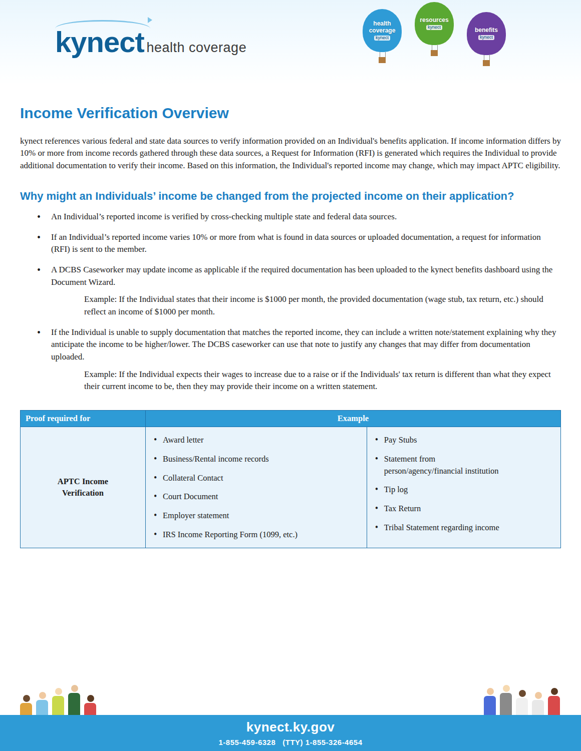kynect health coverage
health
coveragekynect
resourceskynect
benefitskynect
Income Verification Overview
kynect references various federal and state data sources to verify information provided on an Individual's benefits application. If income information differs by 10% or more from income records gathered through these data sources, a Request for Information (RFI) is generated which requires the Individual to provide additional documentation to verify their income. Based on this information, the Individual's reported income may change, which may impact APTC eligibility.
Why might an Individuals’ income be changed from the projected income on their application?
An Individual’s reported income is verified by cross-checking multiple state and federal data sources.
If an Individual’s reported income varies 10% or more from what is found in data sources or uploaded documentation, a request for information (RFI) is sent to the member.
A DCBS Caseworker may update income as applicable if the required documentation has been uploaded to the kynect benefits dashboard using the Document Wizard. Example: If the Individual states that their income is $1000 per month, the provided documentation (wage stub, tax return, etc.) should reflect an income of $1000 per month.
If the Individual is unable to supply documentation that matches the reported income, they can include a written note/statement explaining why they anticipate the income to be higher/lower. The DCBS caseworker can use that note to justify any changes that may differ from documentation uploaded. Example: If the Individual expects their wages to increase due to a raise or if the Individuals' tax return is different than what they expect their current income to be, then they may provide their income on a written statement.
| Proof required for | Example |
| --- | --- |
| APTC Income Verification | Award letter Business/Rental income records Collateral Contact Court Document Employer statement IRS Income Reporting Form (1099, etc.) | Pay Stubs Statement from person/agency/financial institution Tip log Tax Return Tribal Statement regarding income |
kynect.ky.gov
1-855-459-6328 (TTY) 1-855-326-4654